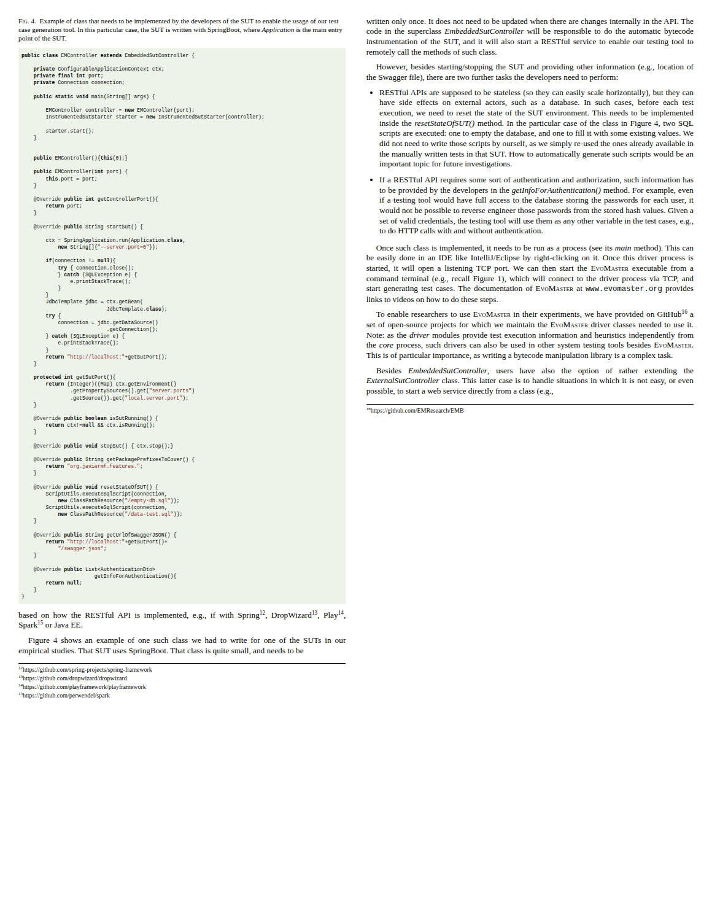Fig. 4. Example of class that needs to be implemented by the developers of the SUT to enable the usage of our test case generation tool. In this particular case, the SUT is written with SpringBoot, where Application is the main entry point of the SUT.
public class EMController extends EmbeddedSutController {

    private ConfigurableApplicationContext ctx;
    private final int port;
    private Connection connection;

    public static void main(String[] args) {

        EMController controller = new EMController(port);
        InstrumentedSutStarter starter = new InstrumentedSutStarter(controller);

        starter.start();
    }


    public EMController(){this(0);}

    public EMController(int port) {
        this.port = port;
    }

    @Override public int getControllerPort(){
        return port;
    }

    @Override public String startSut() {

        ctx = SpringApplication.run(Application.class,
            new String[]{"--server.port=0"});

        if(connection != null){
            try { connection.close();
            } catch (SQLException e) {
                e.printStackTrace();
            }
        }
        JdbcTemplate jdbc = ctx.getBean(
                            JdbcTemplate.class);
        try {
            connection = jdbc.getDataSource()
                            .getConnection();
        } catch (SQLException e) {
            e.printStackTrace();
        }
        return "http://localhost:"+getSutPort();
    }

    protected int getSutPort(){
        return (Integer)((Map) ctx.getEnvironment()
                .getPropertySources().get("server.ports")
                .getSource()).get("local.server.port");
    }

    @Override public boolean isSutRunning() {
        return ctx!=null && ctx.isRunning();
    }

    @Override public void stopSut() { ctx.stop();}

    @Override public String getPackagePrefixesToCover() {
        return "org.javiermf.features.";
    }

    @Override public void resetStateOfSUT() {
        ScriptUtils.executeSqlScript(connection,
            new ClassPathResource("/empty-db.sql"));
        ScriptUtils.executeSqlScript(connection,
            new ClassPathResource("/data-test.sql"));
    }

    @Override public String getUrlOfSwaggerJSON() {
        return "http://localhost:"+getSutPort()+
            "/swagger.json";
    }

    @Override public List<AuthenticationDto>
                        getInfoForAuthentication(){
        return null;
    }
}
based on how the RESTful API is implemented, e.g., if with Spring12, DropWizard13, Play14, Spark15 or Java EE.
Figure 4 shows an example of one such class we had to write for one of the SUTs in our empirical studies. That SUT uses SpringBoot. That class is quite small, and needs to be
12https://github.com/spring-projects/spring-framework
13https://github.com/dropwizard/dropwizard
14https://github.com/playframework/playframework
15https://github.com/perwendel/spark
written only once. It does not need to be updated when there are changes internally in the API. The code in the superclass EmbeddedSutController will be responsible to do the automatic bytecode instrumentation of the SUT, and it will also start a RESTful service to enable our testing tool to remotely call the methods of such class.
However, besides starting/stopping the SUT and providing other information (e.g., location of the Swagger file), there are two further tasks the developers need to perform:
RESTful APIs are supposed to be stateless (so they can easily scale horizontally), but they can have side effects on external actors, such as a database. In such cases, before each test execution, we need to reset the state of the SUT environment. This needs to be implemented inside the resetStateOfSUT() method. In the particular case of the class in Figure 4, two SQL scripts are executed: one to empty the database, and one to fill it with some existing values. We did not need to write those scripts by ourself, as we simply re-used the ones already available in the manually written tests in that SUT. How to automatically generate such scripts would be an important topic for future investigations.
If a RESTful API requires some sort of authentication and authorization, such information has to be provided by the developers in the getInfoForAuthentication() method. For example, even if a testing tool would have full access to the database storing the passwords for each user, it would not be possible to reverse engineer those passwords from the stored hash values. Given a set of valid credentials, the testing tool will use them as any other variable in the test cases, e.g., to do HTTP calls with and without authentication.
Once such class is implemented, it needs to be run as a process (see its main method). This can be easily done in an IDE like IntelliJ/Eclipse by right-clicking on it. Once this driver process is started, it will open a listening TCP port. We can then start the EvoMaster executable from a command terminal (e.g., recall Figure 1), which will connect to the driver process via TCP, and start generating test cases. The documentation of EvoMaster at www.evomaster.org provides links to videos on how to do these steps.
To enable researchers to use EvoMaster in their experiments, we have provided on GitHub16 a set of open-source projects for which we maintain the EvoMaster driver classes needed to use it. Note: as the driver modules provide test execution information and heuristics independently from the core process, such drivers can also be used in other system testing tools besides EvoMaster. This is of particular importance, as writing a bytecode manipulation library is a complex task.
Besides EmbeddedSutController, users have also the option of rather extending the ExternalSutController class. This latter case is to handle situations in which it is not easy, or even possible, to start a web service directly from a class (e.g.,
16https://github.com/EMResearch/EMB